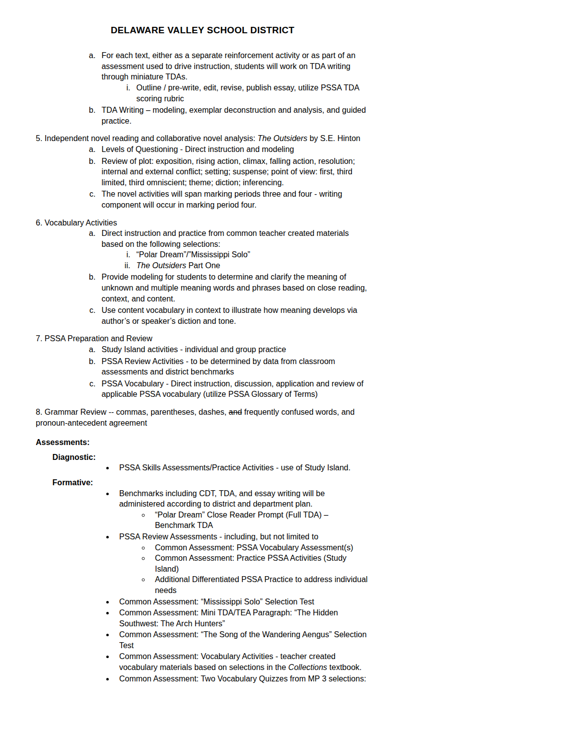DELAWARE VALLEY SCHOOL DISTRICT
For each text, either as a separate reinforcement activity or as part of an assessment used to drive instruction, students will work on TDA writing through miniature TDAs.
Outline / pre-write, edit, revise, publish essay, utilize PSSA TDA scoring rubric
TDA Writing – modeling, exemplar deconstruction and analysis, and guided practice.
5. Independent novel reading and collaborative novel analysis: The Outsiders by S.E. Hinton
Levels of Questioning - Direct instruction and modeling
Review of plot: exposition, rising action, climax, falling action, resolution; internal and external conflict; setting; suspense; point of view: first, third limited, third omniscient; theme; diction; inferencing.
The novel activities will span marking periods three and four - writing component will occur in marking period four.
6. Vocabulary Activities
Direct instruction and practice from common teacher created materials based on the following selections:
“Polar Dream”/”Mississippi Solo”
The Outsiders Part One
Provide modeling for students to determine and clarify the meaning of unknown and multiple meaning words and phrases based on close reading, context, and content.
Use content vocabulary in context to illustrate how meaning develops via author’s or speaker’s diction and tone.
7. PSSA Preparation and Review
Study Island activities - individual and group practice
PSSA Review Activities - to be determined by data from classroom assessments and district benchmarks
PSSA Vocabulary - Direct instruction, discussion, application and review of applicable PSSA vocabulary (utilize PSSA Glossary of Terms)
8. Grammar Review -- commas, parentheses, dashes, and frequently confused words, and pronoun-antecedent agreement
Assessments:
Diagnostic:
PSSA Skills Assessments/Practice Activities - use of Study Island.
Formative:
Benchmarks including CDT, TDA, and essay writing will be administered according to district and department plan.
“Polar Dream” Close Reader Prompt (Full TDA) – Benchmark TDA
PSSA Review Assessments - including, but not limited to
Common Assessment: PSSA Vocabulary Assessment(s)
Common Assessment: Practice PSSA Activities (Study Island)
Additional Differentiated PSSA Practice to address individual needs
Common Assessment: “Mississippi Solo” Selection Test
Common Assessment: Mini TDA/TEA Paragraph: “The Hidden Southwest: The Arch Hunters”
Common Assessment: “The Song of the Wandering Aengus” Selection Test
Common Assessment: Vocabulary Activities - teacher created vocabulary materials based on selections in the Collections textbook.
Common Assessment: Two Vocabulary Quizzes from MP 3 selections: